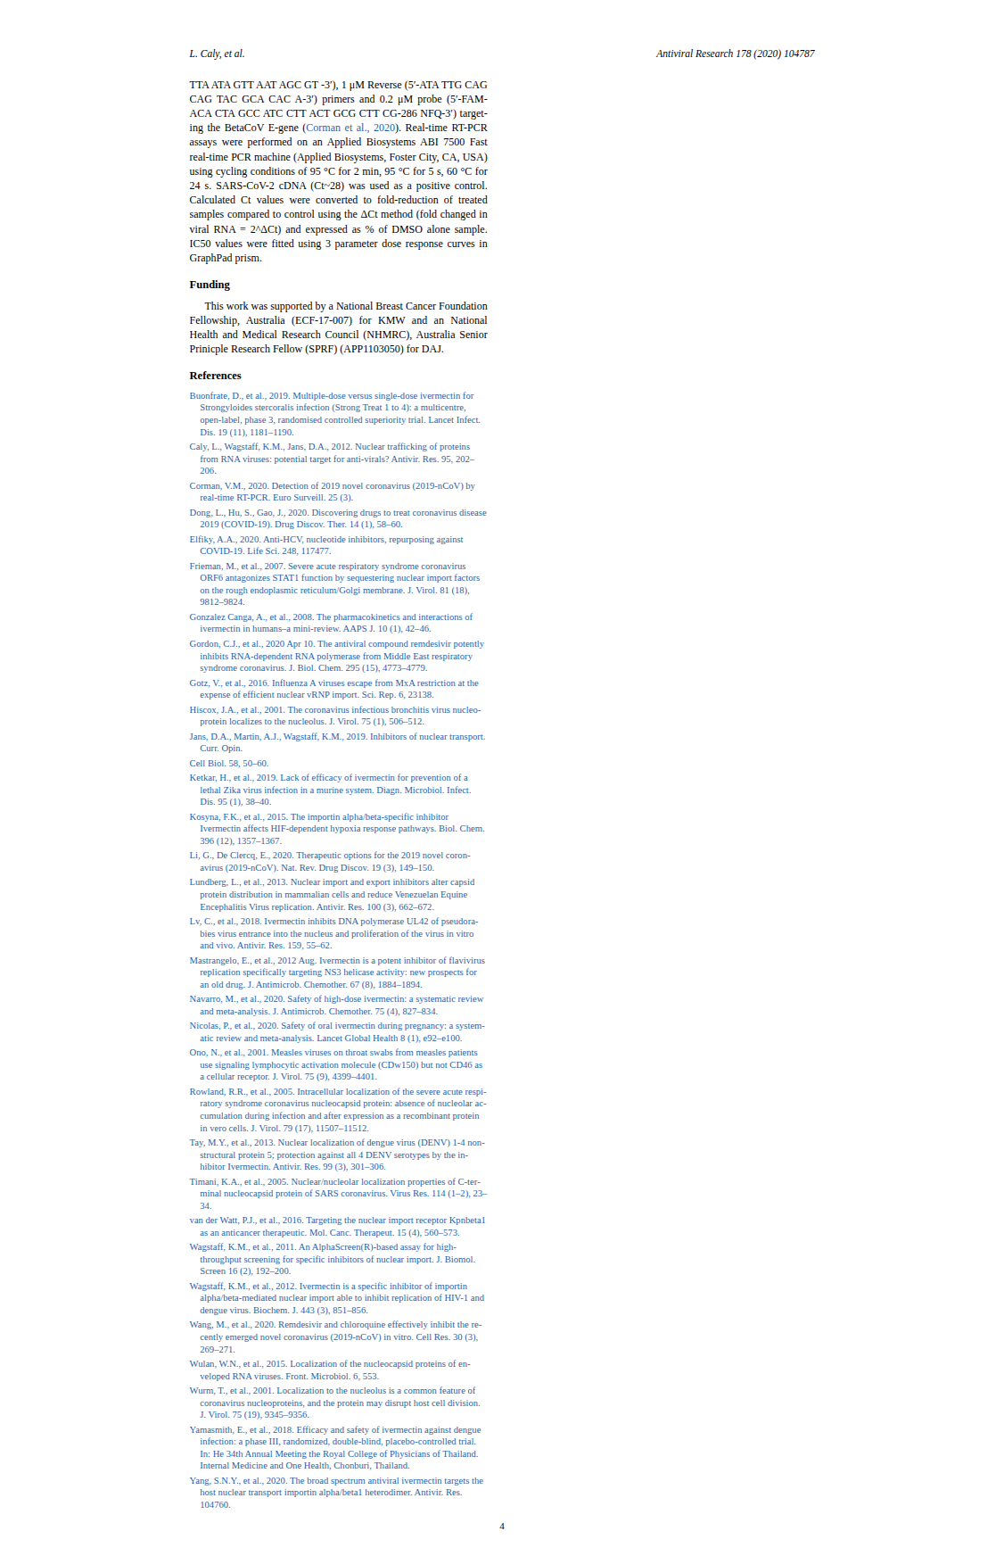L. Caly, et al.
Antiviral Research 178 (2020) 104787
TTA ATA GTT AAT AGC GT -3′), 1 μM Reverse (5′-ATA TTG CAG CAG TAC GCA CAC A-3′) primers and 0.2 μM probe (5′-FAM-ACA CTA GCC ATC CTT ACT GCG CTT CG-286 NFQ-3′) targeting the BetaCoV E-gene (Corman et al., 2020). Real-time RT-PCR assays were performed on an Applied Biosystems ABI 7500 Fast real-time PCR machine (Applied Biosystems, Foster City, CA, USA) using cycling conditions of 95 °C for 2 min, 95 °C for 5 s, 60 °C for 24 s. SARS-CoV-2 cDNA (Ct~28) was used as a positive control. Calculated Ct values were converted to fold-reduction of treated samples compared to control using the ΔCt method (fold changed in viral RNA = 2^ΔCt) and expressed as % of DMSO alone sample. IC50 values were fitted using 3 parameter dose response curves in GraphPad prism.
Funding
This work was supported by a National Breast Cancer Foundation Fellowship, Australia (ECF-17-007) for KMW and an National Health and Medical Research Council (NHMRC), Australia Senior Prinicple Research Fellow (SPRF) (APP1103050) for DAJ.
References
Buonfrate, D., et al., 2019. Multiple-dose versus single-dose ivermectin for Strongyloides stercoralis infection (Strong Treat 1 to 4): a multicentre, open-label, phase 3, randomised controlled superiority trial. Lancet Infect. Dis. 19 (11), 1181–1190.
Caly, L., Wagstaff, K.M., Jans, D.A., 2012. Nuclear trafficking of proteins from RNA viruses: potential target for anti-virals? Antivir. Res. 95, 202–206.
Corman, V.M., 2020. Detection of 2019 novel coronavirus (2019-nCoV) by real-time RT-PCR. Euro Surveill. 25 (3).
Dong, L., Hu, S., Gao, J., 2020. Discovering drugs to treat coronavirus disease 2019 (COVID-19). Drug Discov. Ther. 14 (1), 58–60.
Elfiky, A.A., 2020. Anti-HCV, nucleotide inhibitors, repurposing against COVID-19. Life Sci. 248, 117477.
Frieman, M., et al., 2007. Severe acute respiratory syndrome coronavirus ORF6 antagonizes STAT1 function by sequestering nuclear import factors on the rough endoplasmic reticulum/Golgi membrane. J. Virol. 81 (18), 9812–9824.
Gonzalez Canga, A., et al., 2008. The pharmacokinetics and interactions of ivermectin in humans–a mini-review. AAPS J. 10 (1), 42–46.
Gordon, C.J., et al., 2020 Apr 10. The antiviral compound remdesivir potently inhibits RNA-dependent RNA polymerase from Middle East respiratory syndrome coronavirus. J. Biol. Chem. 295 (15), 4773–4779.
Gotz, V., et al., 2016. Influenza A viruses escape from MxA restriction at the expense of efficient nuclear vRNP import. Sci. Rep. 6, 23138.
Hiscox, J.A., et al., 2001. The coronavirus infectious bronchitis virus nucleoprotein localizes to the nucleolus. J. Virol. 75 (1), 506–512.
Jans, D.A., Martin, A.J., Wagstaff, K.M., 2019. Inhibitors of nuclear transport. Curr. Opin.
Cell Biol. 58, 50–60.
Ketkar, H., et al., 2019. Lack of efficacy of ivermectin for prevention of a lethal Zika virus infection in a murine system. Diagn. Microbiol. Infect. Dis. 95 (1), 38–40.
Kosyna, F.K., et al., 2015. The importin alpha/beta-specific inhibitor Ivermectin affects HIF-dependent hypoxia response pathways. Biol. Chem. 396 (12), 1357–1367.
Li, G., De Clercq, E., 2020. Therapeutic options for the 2019 novel coronavirus (2019-nCoV). Nat. Rev. Drug Discov. 19 (3), 149–150.
Lundberg, L., et al., 2013. Nuclear import and export inhibitors alter capsid protein distribution in mammalian cells and reduce Venezuelan Equine Encephalitis Virus replication. Antivir. Res. 100 (3), 662–672.
Lv, C., et al., 2018. Ivermectin inhibits DNA polymerase UL42 of pseudorabies virus entrance into the nucleus and proliferation of the virus in vitro and vivo. Antivir. Res. 159, 55–62.
Mastrangelo, E., et al., 2012 Aug. Ivermectin is a potent inhibitor of flavivirus replication specifically targeting NS3 helicase activity: new prospects for an old drug. J. Antimicrob. Chemother. 67 (8), 1884–1894.
Navarro, M., et al., 2020. Safety of high-dose ivermectin: a systematic review and meta-analysis. J. Antimicrob. Chemother. 75 (4), 827–834.
Nicolas, P., et al., 2020. Safety of oral ivermectin during pregnancy: a systematic review and meta-analysis. Lancet Global Health 8 (1), e92–e100.
Ono, N., et al., 2001. Measles viruses on throat swabs from measles patients use signaling lymphocytic activation molecule (CDw150) but not CD46 as a cellular receptor. J. Virol. 75 (9), 4399–4401.
Rowland, R.R., et al., 2005. Intracellular localization of the severe acute respiratory syndrome coronavirus nucleocapsid protein: absence of nucleolar accumulation during infection and after expression as a recombinant protein in vero cells. J. Virol. 79 (17), 11507–11512.
Tay, M.Y., et al., 2013. Nuclear localization of dengue virus (DENV) 1-4 non-structural protein 5; protection against all 4 DENV serotypes by the inhibitor Ivermectin. Antivir. Res. 99 (3), 301–306.
Timani, K.A., et al., 2005. Nuclear/nucleolar localization properties of C-terminal nucleocapsid protein of SARS coronavirus. Virus Res. 114 (1–2), 23–34.
van der Watt, P.J., et al., 2016. Targeting the nuclear import receptor Kpnbeta1 as an anticancer therapeutic. Mol. Canc. Therapeut. 15 (4), 560–573.
Wagstaff, K.M., et al., 2011. An AlphaScreen(R)-based assay for high-throughput screening for specific inhibitors of nuclear import. J. Biomol. Screen 16 (2), 192–200.
Wagstaff, K.M., et al., 2012. Ivermectin is a specific inhibitor of importin alpha/beta-mediated nuclear import able to inhibit replication of HIV-1 and dengue virus. Biochem. J. 443 (3), 851–856.
Wang, M., et al., 2020. Remdesivir and chloroquine effectively inhibit the recently emerged novel coronavirus (2019-nCoV) in vitro. Cell Res. 30 (3), 269–271.
Wulan, W.N., et al., 2015. Localization of the nucleocapsid proteins of enveloped RNA viruses. Front. Microbiol. 6, 553.
Wurm, T., et al., 2001. Localization to the nucleolus is a common feature of coronavirus nucleoproteins, and the protein may disrupt host cell division. J. Virol. 75 (19), 9345–9356.
Yamasmith, E., et al., 2018. Efficacy and safety of ivermectin against dengue infection: a phase III, randomized, double-blind, placebo-controlled trial. In: He 34th Annual Meeting the Royal College of Physicians of Thailand. Internal Medicine and One Health, Chonburi, Thailand.
Yang, S.N.Y., et al., 2020. The broad spectrum antiviral ivermectin targets the host nuclear transport importin alpha/beta1 heterodimer. Antivir. Res. 104760.
4